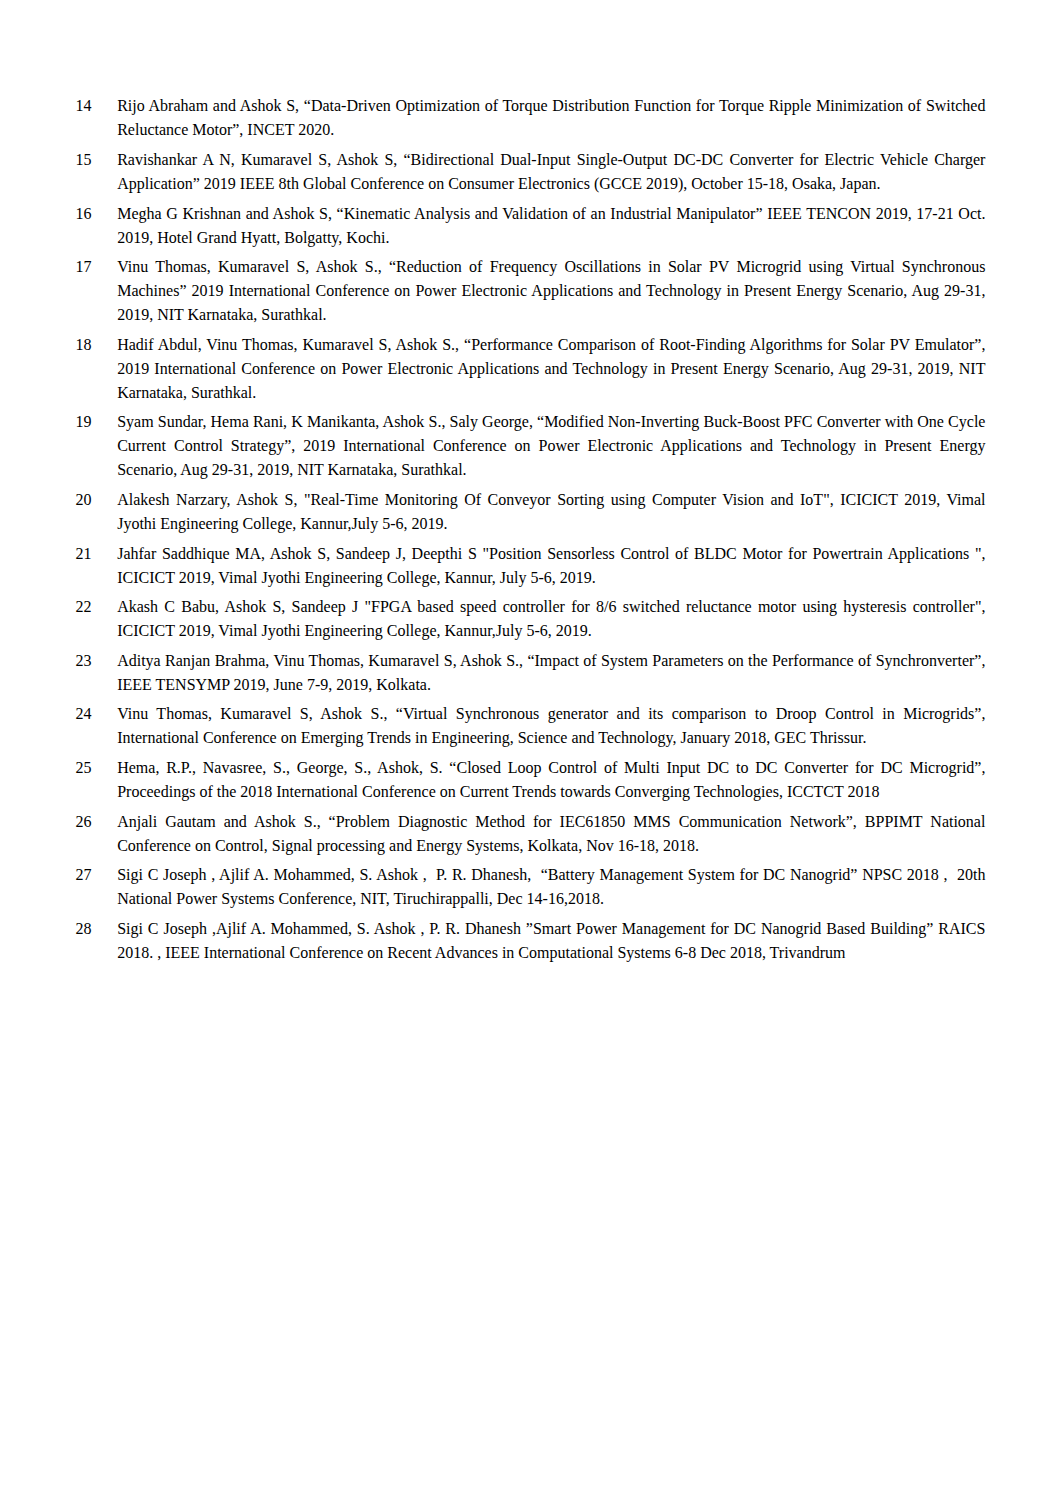Rijo Abraham and Ashok S, “Data-Driven Optimization of Torque Distribution Function for Torque Ripple Minimization of Switched Reluctance Motor”, INCET 2020.
Ravishankar A N, Kumaravel S, Ashok S, “Bidirectional Dual-Input Single-Output DC-DC Converter for Electric Vehicle Charger Application” 2019 IEEE 8th Global Conference on Consumer Electronics (GCCE 2019), October 15-18, Osaka, Japan.
Megha G Krishnan and Ashok S, “Kinematic Analysis and Validation of an Industrial Manipulator” IEEE TENCON 2019, 17-21 Oct. 2019, Hotel Grand Hyatt, Bolgatty, Kochi.
Vinu Thomas, Kumaravel S, Ashok S., “Reduction of Frequency Oscillations in Solar PV Microgrid using Virtual Synchronous Machines” 2019 International Conference on Power Electronic Applications and Technology in Present Energy Scenario, Aug 29-31, 2019, NIT Karnataka, Surathkal.
Hadif Abdul, Vinu Thomas, Kumaravel S, Ashok S., “Performance Comparison of Root-Finding Algorithms for Solar PV Emulator”, 2019 International Conference on Power Electronic Applications and Technology in Present Energy Scenario, Aug 29-31, 2019, NIT Karnataka, Surathkal.
Syam Sundar, Hema Rani, K Manikanta, Ashok S., Saly George, “Modified Non-Inverting Buck-Boost PFC Converter with One Cycle Current Control Strategy”, 2019 International Conference on Power Electronic Applications and Technology in Present Energy Scenario, Aug 29-31, 2019, NIT Karnataka, Surathkal.
Alakesh Narzary, Ashok S, "Real-Time Monitoring Of Conveyor Sorting using Computer Vision and IoT", ICICICT 2019, Vimal Jyothi Engineering College, Kannur,July 5-6, 2019.
Jahfar Saddhique MA, Ashok S, Sandeep J, Deepthi S "Position Sensorless Control of BLDC Motor for Powertrain Applications ", ICICICT 2019, Vimal Jyothi Engineering College, Kannur, July 5-6, 2019.
Akash C Babu, Ashok S, Sandeep J "FPGA based speed controller for 8/6 switched reluctance motor using hysteresis controller", ICICICT 2019, Vimal Jyothi Engineering College, Kannur,July 5-6, 2019.
Aditya Ranjan Brahma, Vinu Thomas, Kumaravel S, Ashok S., “Impact of System Parameters on the Performance of Synchronverter”, IEEE TENSYMP 2019, June 7-9, 2019, Kolkata.
Vinu Thomas, Kumaravel S, Ashok S., “Virtual Synchronous generator and its comparison to Droop Control in Microgrids”, International Conference on Emerging Trends in Engineering, Science and Technology, January 2018, GEC Thrissur.
Hema, R.P., Navasree, S., George, S., Ashok, S. “Closed Loop Control of Multi Input DC to DC Converter for DC Microgrid”, Proceedings of the 2018 International Conference on Current Trends towards Converging Technologies, ICCTCT 2018
Anjali Gautam and Ashok S., “Problem Diagnostic Method for IEC61850 MMS Communication Network”, BPPIMT National Conference on Control, Signal processing and Energy Systems, Kolkata, Nov 16-18, 2018.
Sigi C Joseph , Ajlif A. Mohammed, S. Ashok , P. R. Dhanesh, “Battery Management System for DC Nanogrid” NPSC 2018 , 20th National Power Systems Conference, NIT, Tiruchirappalli, Dec 14-16,2018.
Sigi C Joseph ,Ajlif A. Mohammed, S. Ashok , P. R. Dhanesh ”Smart Power Management for DC Nanogrid Based Building” RAICS 2018. , IEEE International Conference on Recent Advances in Computational Systems 6-8 Dec 2018, Trivandrum